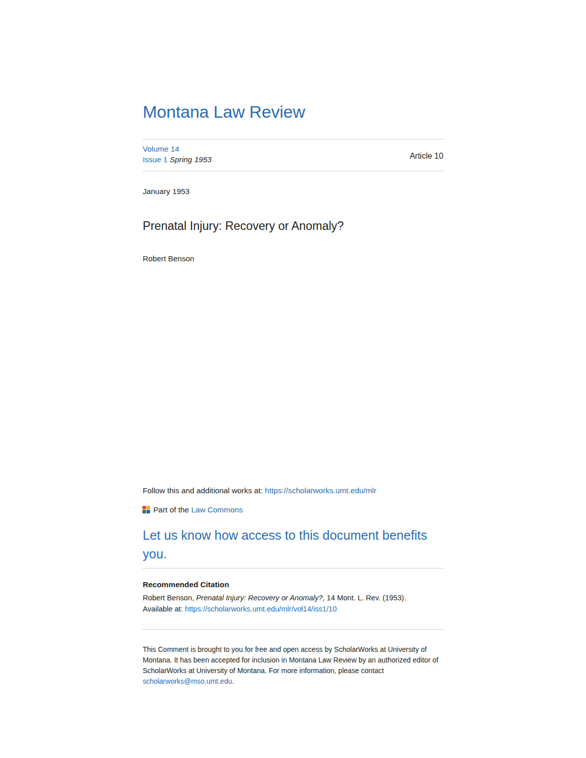Montana Law Review
Volume 14 Issue 1 Spring 1953
Article 10
January 1953
Prenatal Injury: Recovery or Anomaly?
Robert Benson
Follow this and additional works at: https://scholarworks.umt.edu/mlr
Part of the Law Commons
Let us know how access to this document benefits you.
Recommended Citation
Robert Benson, Prenatal Injury: Recovery or Anomaly?, 14 Mont. L. Rev. (1953).
Available at: https://scholarworks.umt.edu/mlr/vol14/iss1/10
This Comment is brought to you for free and open access by ScholarWorks at University of Montana. It has been accepted for inclusion in Montana Law Review by an authorized editor of ScholarWorks at University of Montana. For more information, please contact scholarworks@mso.umt.edu.